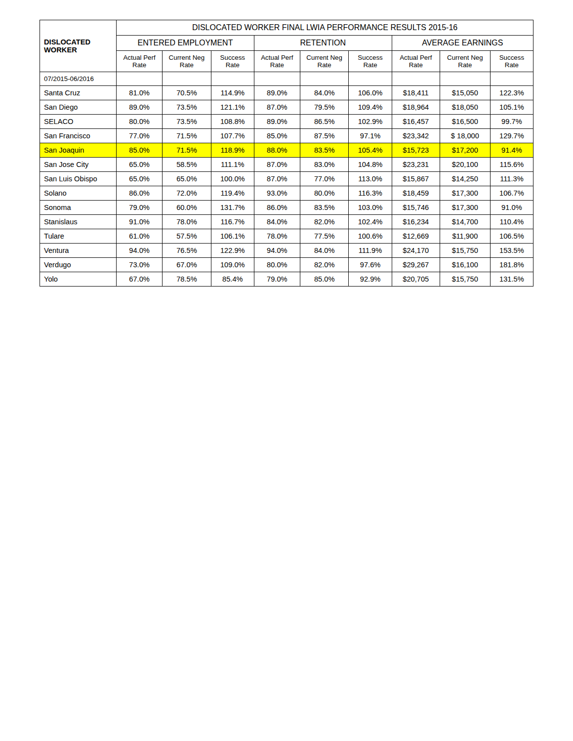| DISLOCATED WORKER | DISLOCATED WORKER FINAL LWIA PERFORMANCE RESULTS 2015-16 |
| --- | --- |
| ENTERED EMPLOYMENT | RETENTION | AVERAGE EARNINGS |
| Actual Perf Rate | Current Neg Rate | Success Rate | Actual Perf Rate | Current Neg Rate | Success Rate | Actual Perf Rate | Current Neg Rate | Success Rate |
| 07/2015-06/2016 | | | | | | | | | |
| Santa Cruz | 81.0% | 70.5% | 114.9% | 89.0% | 84.0% | 106.0% | $18,411 | $15,050 | 122.3% |
| San Diego | 89.0% | 73.5% | 121.1% | 87.0% | 79.5% | 109.4% | $18,964 | $18,050 | 105.1% |
| SELACO | 80.0% | 73.5% | 108.8% | 89.0% | 86.5% | 102.9% | $16,457 | $16,500 | 99.7% |
| San Francisco | 77.0% | 71.5% | 107.7% | 85.0% | 87.5% | 97.1% | $23,342 | $ 18,000 | 129.7% |
| San Joaquin | 85.0% | 71.5% | 118.9% | 88.0% | 83.5% | 105.4% | $15,723 | $17,200 | 91.4% |
| San Jose City | 65.0% | 58.5% | 111.1% | 87.0% | 83.0% | 104.8% | $23,231 | $20,100 | 115.6% |
| San Luis Obispo | 65.0% | 65.0% | 100.0% | 87.0% | 77.0% | 113.0% | $15,867 | $14,250 | 111.3% |
| Solano | 86.0% | 72.0% | 119.4% | 93.0% | 80.0% | 116.3% | $18,459 | $17,300 | 106.7% |
| Sonoma | 79.0% | 60.0% | 131.7% | 86.0% | 83.5% | 103.0% | $15,746 | $17,300 | 91.0% |
| Stanislaus | 91.0% | 78.0% | 116.7% | 84.0% | 82.0% | 102.4% | $16,234 | $14,700 | 110.4% |
| Tulare | 61.0% | 57.5% | 106.1% | 78.0% | 77.5% | 100.6% | $12,669 | $11,900 | 106.5% |
| Ventura | 94.0% | 76.5% | 122.9% | 94.0% | 84.0% | 111.9% | $24,170 | $15,750 | 153.5% |
| Verdugo | 73.0% | 67.0% | 109.0% | 80.0% | 82.0% | 97.6% | $29,267 | $16,100 | 181.8% |
| Yolo | 67.0% | 78.5% | 85.4% | 79.0% | 85.0% | 92.9% | $20,705 | $15,750 | 131.5% |